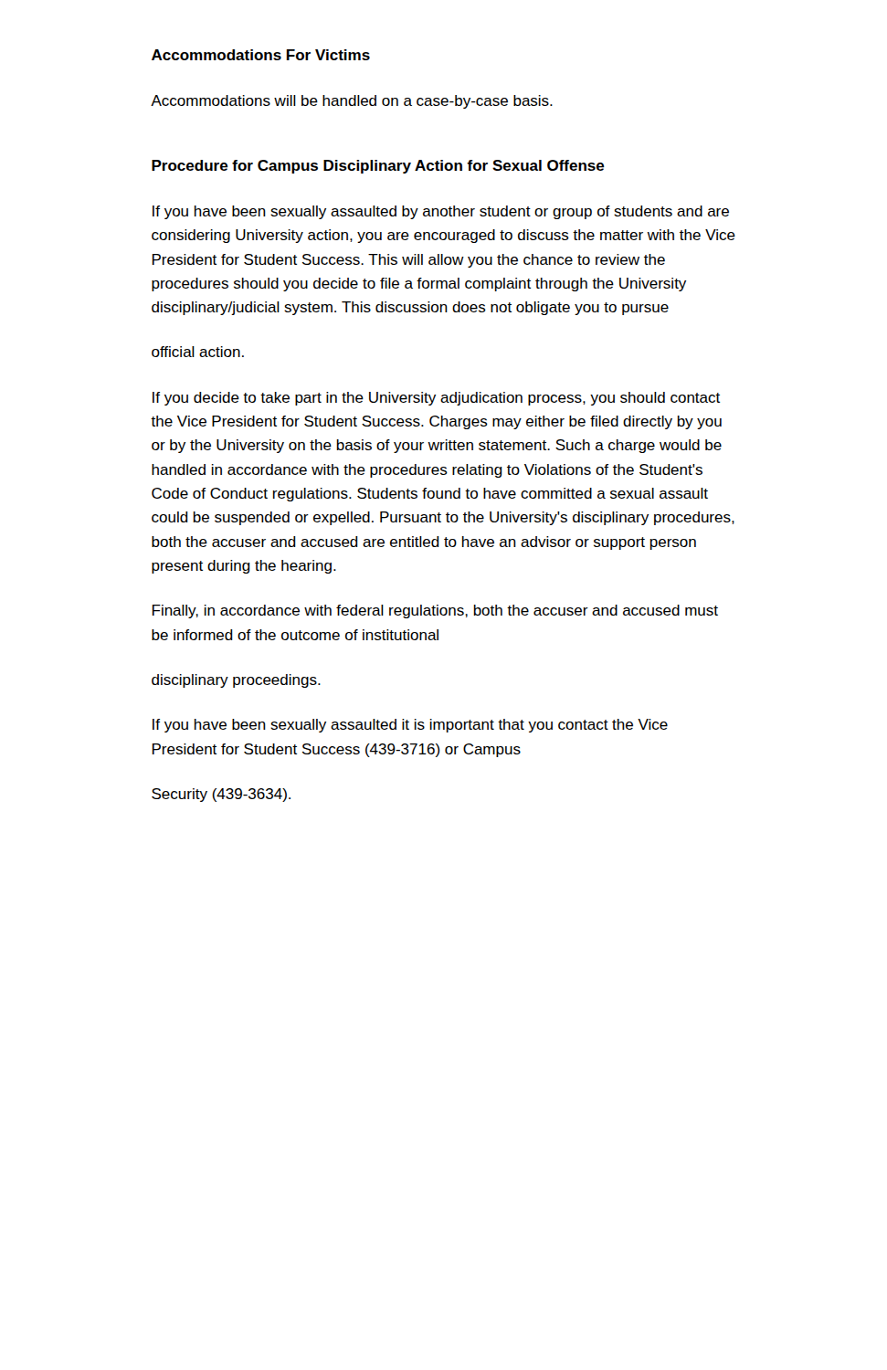Accommodations For Victims
Accommodations will be handled on a case-by-case basis.
Procedure for Campus Disciplinary Action for Sexual Offense
If you have been sexually assaulted by another student or group of students and are considering University action, you are encouraged to discuss the matter with the Vice President for Student Success. This will allow you the chance to review the procedures should you decide to file a formal complaint through the University disciplinary/judicial system. This discussion does not obligate you to pursue
official action.
If you decide to take part in the University adjudication process, you should contact the Vice President for Student Success. Charges may either be filed directly by you or by the University on the basis of your written statement. Such a charge would be handled in accordance with the procedures relating to Violations of the Student's Code of Conduct regulations. Students found to have committed a sexual assault could be suspended or expelled. Pursuant to the University's disciplinary procedures, both the accuser and accused are entitled to have an advisor or support person present during the hearing.
Finally, in accordance with federal regulations, both the accuser and accused must be informed of the outcome of institutional
disciplinary proceedings.
If you have been sexually assaulted it is important that you contact the Vice President for Student Success (439-3716) or Campus
Security (439-3634).